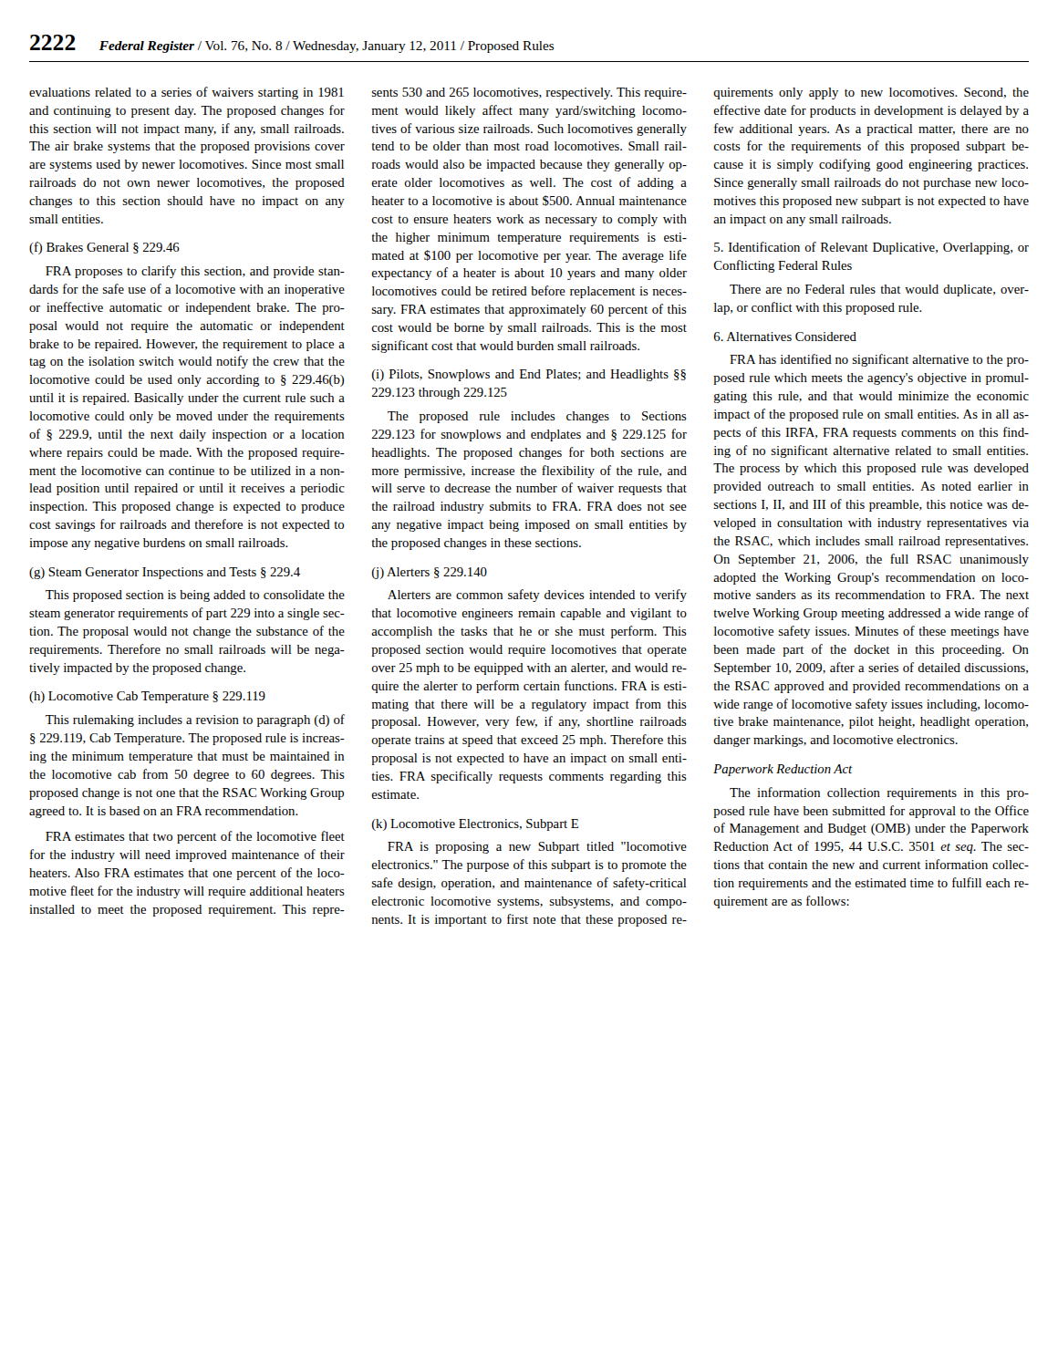2222
Federal Register / Vol. 76, No. 8 / Wednesday, January 12, 2011 / Proposed Rules
evaluations related to a series of waivers starting in 1981 and continuing to present day. The proposed changes for this section will not impact many, if any, small railroads. The air brake systems that the proposed provisions cover are systems used by newer locomotives. Since most small railroads do not own newer locomotives, the proposed changes to this section should have no impact on any small entities.
(f) Brakes General § 229.46
FRA proposes to clarify this section, and provide standards for the safe use of a locomotive with an inoperative or ineffective automatic or independent brake. The proposal would not require the automatic or independent brake to be repaired. However, the requirement to place a tag on the isolation switch would notify the crew that the locomotive could be used only according to § 229.46(b) until it is repaired. Basically under the current rule such a locomotive could only be moved under the requirements of § 229.9, until the next daily inspection or a location where repairs could be made. With the proposed requirement the locomotive can continue to be utilized in a non-lead position until repaired or until it receives a periodic inspection. This proposed change is expected to produce cost savings for railroads and therefore is not expected to impose any negative burdens on small railroads.
(g) Steam Generator Inspections and Tests § 229.4
This proposed section is being added to consolidate the steam generator requirements of part 229 into a single section. The proposal would not change the substance of the requirements. Therefore no small railroads will be negatively impacted by the proposed change.
(h) Locomotive Cab Temperature § 229.119
This rulemaking includes a revision to paragraph (d) of § 229.119, Cab Temperature. The proposed rule is increasing the minimum temperature that must be maintained in the locomotive cab from 50 degree to 60 degrees. This proposed change is not one that the RSAC Working Group agreed to. It is based on an FRA recommendation.
FRA estimates that two percent of the locomotive fleet for the industry will need improved maintenance of their heaters. Also FRA estimates that one percent of the locomotive fleet for the industry will require additional heaters installed to meet the proposed requirement. This represents 530 and 265 locomotives, respectively. This requirement would likely affect many yard/switching locomotives of various size railroads. Such locomotives generally tend to be older than most road locomotives. Small railroads would also be impacted because they generally operate older locomotives as well. The cost of adding a heater to a locomotive is about $500. Annual maintenance cost to ensure heaters work as necessary to comply with the higher minimum temperature requirements is estimated at $100 per locomotive per year. The average life expectancy of a heater is about 10 years and many older locomotives could be retired before replacement is necessary. FRA estimates that approximately 60 percent of this cost would be borne by small railroads. This is the most significant cost that would burden small railroads.
(i) Pilots, Snowplows and End Plates; and Headlights §§ 229.123 through 229.125
The proposed rule includes changes to Sections 229.123 for snowplows and endplates and § 229.125 for headlights. The proposed changes for both sections are more permissive, increase the flexibility of the rule, and will serve to decrease the number of waiver requests that the railroad industry submits to FRA. FRA does not see any negative impact being imposed on small entities by the proposed changes in these sections.
(j) Alerters § 229.140
Alerters are common safety devices intended to verify that locomotive engineers remain capable and vigilant to accomplish the tasks that he or she must perform. This proposed section would require locomotives that operate over 25 mph to be equipped with an alerter, and would require the alerter to perform certain functions. FRA is estimating that there will be a regulatory impact from this proposal. However, very few, if any, shortline railroads operate trains at speed that exceed 25 mph. Therefore this proposal is not expected to have an impact on small entities. FRA specifically requests comments regarding this estimate.
(k) Locomotive Electronics, Subpart E
FRA is proposing a new Subpart titled "locomotive electronics." The purpose of this subpart is to promote the safe design, operation, and maintenance of safety-critical electronic locomotive systems, subsystems, and components. It is important to first note that these proposed requirements only apply to new locomotives. Second, the effective date for products in development is delayed by a few additional years. As a practical matter, there are no costs for the requirements of this proposed subpart because it is simply codifying good engineering practices. Since generally small railroads do not purchase new locomotives this proposed new subpart is not expected to have an impact on any small railroads.
5. Identification of Relevant Duplicative, Overlapping, or Conflicting Federal Rules
There are no Federal rules that would duplicate, overlap, or conflict with this proposed rule.
6. Alternatives Considered
FRA has identified no significant alternative to the proposed rule which meets the agency's objective in promulgating this rule, and that would minimize the economic impact of the proposed rule on small entities. As in all aspects of this IRFA, FRA requests comments on this finding of no significant alternative related to small entities. The process by which this proposed rule was developed provided outreach to small entities. As noted earlier in sections I, II, and III of this preamble, this notice was developed in consultation with industry representatives via the RSAC, which includes small railroad representatives. On September 21, 2006, the full RSAC unanimously adopted the Working Group's recommendation on locomotive sanders as its recommendation to FRA. The next twelve Working Group meeting addressed a wide range of locomotive safety issues. Minutes of these meetings have been made part of the docket in this proceeding. On September 10, 2009, after a series of detailed discussions, the RSAC approved and provided recommendations on a wide range of locomotive safety issues including, locomotive brake maintenance, pilot height, headlight operation, danger markings, and locomotive electronics.
Paperwork Reduction Act
The information collection requirements in this proposed rule have been submitted for approval to the Office of Management and Budget (OMB) under the Paperwork Reduction Act of 1995, 44 U.S.C. 3501 et seq. The sections that contain the new and current information collection requirements and the estimated time to fulfill each requirement are as follows: